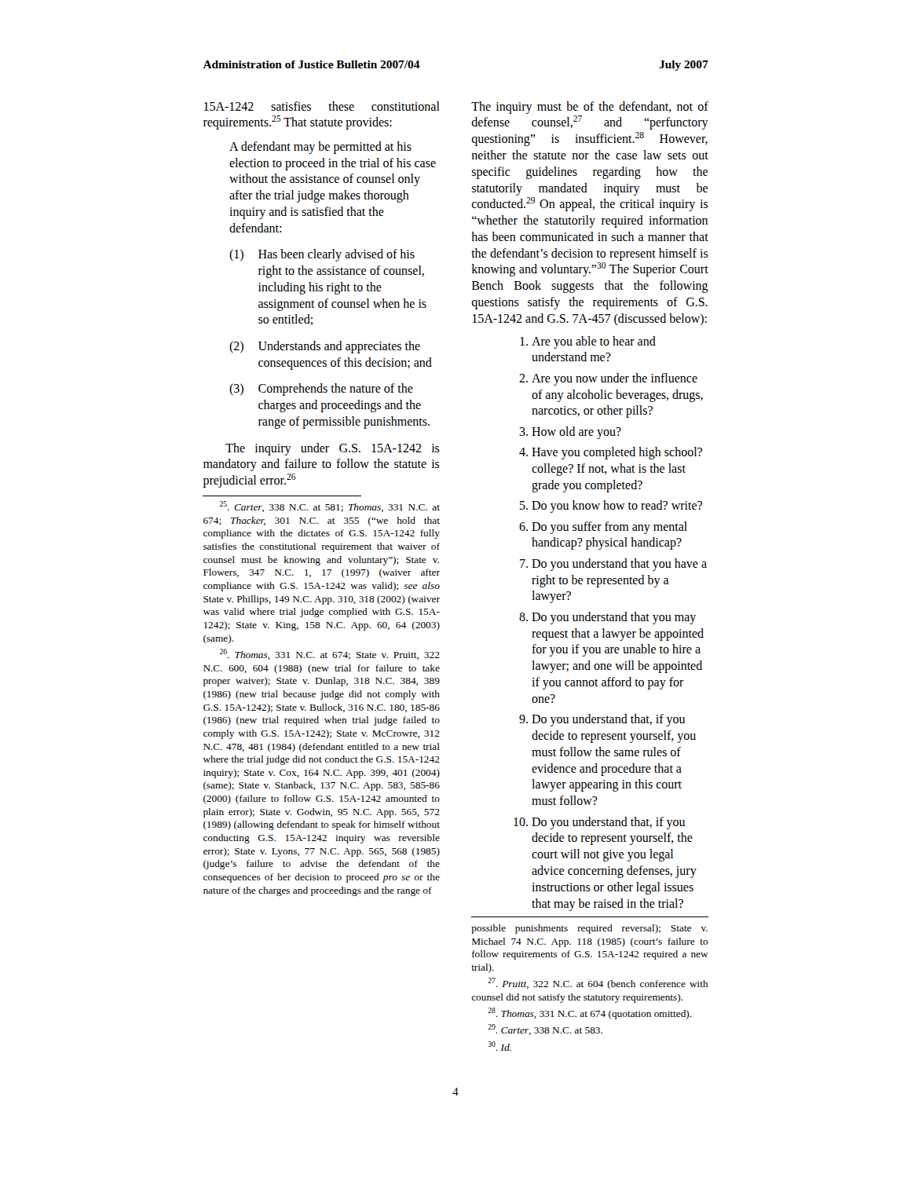Administration of Justice Bulletin 2007/04
July 2007
15A-1242 satisfies these constitutional requirements.25 That statute provides:
A defendant may be permitted at his election to proceed in the trial of his case without the assistance of counsel only after the trial judge makes thorough inquiry and is satisfied that the defendant:
(1)
Has been clearly advised of his right to the assistance of counsel, including his right to the assignment of counsel when he is so entitled;
(2)
Understands and appreciates the consequences of this decision; and
(3)
Comprehends the nature of the charges and proceedings and the range of permissible punishments.
The inquiry under G.S. 15A-1242 is mandatory and failure to follow the statute is prejudicial error.26
25. Carter, 338 N.C. at 581; Thomas, 331 N.C. at 674; Thacker, 301 N.C. at 355 (“we hold that compliance with the dictates of G.S. 15A-1242 fully satisfies the constitutional requirement that waiver of counsel must be knowing and voluntary”); State v. Flowers, 347 N.C. 1, 17 (1997) (waiver after compliance with G.S. 15A-1242 was valid); see also State v. Phillips, 149 N.C. App. 310, 318 (2002) (waiver was valid where trial judge complied with G.S. 15A-1242); State v. King, 158 N.C. App. 60, 64 (2003) (same).
26. Thomas, 331 N.C. at 674; State v. Pruitt, 322 N.C. 600, 604 (1988) (new trial for failure to take proper waiver); State v. Dunlap, 318 N.C. 384, 389 (1986) (new trial because judge did not comply with G.S. 15A-1242); State v. Bullock, 316 N.C. 180, 185-86 (1986) (new trial required when trial judge failed to comply with G.S. 15A-1242); State v. McCrowre, 312 N.C. 478, 481 (1984) (defendant entitled to a new trial where the trial judge did not conduct the G.S. 15A-1242 inquiry); State v. Cox, 164 N.C. App. 399, 401 (2004) (same); State v. Stanback, 137 N.C. App. 583, 585-86 (2000) (failure to follow G.S. 15A-1242 amounted to plain error); State v. Godwin, 95 N.C. App. 565, 572 (1989) (allowing defendant to speak for himself without conducting G.S. 15A-1242 inquiry was reversible error); State v. Lyons, 77 N.C. App. 565, 568 (1985) (judge’s failure to advise the defendant of the consequences of her decision to proceed pro se or the nature of the charges and proceedings and the range of
The inquiry must be of the defendant, not of defense counsel,27 and “perfunctory questioning” is insufficient.28 However, neither the statute nor the case law sets out specific guidelines regarding how the statutorily mandated inquiry must be conducted.29 On appeal, the critical inquiry is “whether the statutorily required information has been communicated in such a manner that the defendant’s decision to represent himself is knowing and voluntary.”30 The Superior Court Bench Book suggests that the following questions satisfy the requirements of G.S. 15A-1242 and G.S. 7A-457 (discussed below):
Are you able to hear and understand me?
Are you now under the influence of any alcoholic beverages, drugs, narcotics, or other pills?
How old are you?
Have you completed high school? college? If not, what is the last grade you completed?
Do you know how to read? write?
Do you suffer from any mental handicap? physical handicap?
Do you understand that you have a right to be represented by a lawyer?
Do you understand that you may request that a lawyer be appointed for you if you are unable to hire a lawyer; and one will be appointed if you cannot afford to pay for one?
Do you understand that, if you decide to represent yourself, you must follow the same rules of evidence and procedure that a lawyer appearing in this court must follow?
Do you understand that, if you decide to represent yourself, the court will not give you legal advice concerning defenses, jury instructions or other legal issues that may be raised in the trial?
possible punishments required reversal); State v. Michael 74 N.C. App. 118 (1985) (court’s failure to follow requirements of G.S. 15A-1242 required a new trial).
27. Pruitt, 322 N.C. at 604 (bench conference with counsel did not satisfy the statutory requirements).
28. Thomas, 331 N.C. at 674 (quotation omitted).
29. Carter, 338 N.C. at 583.
30. Id.
4